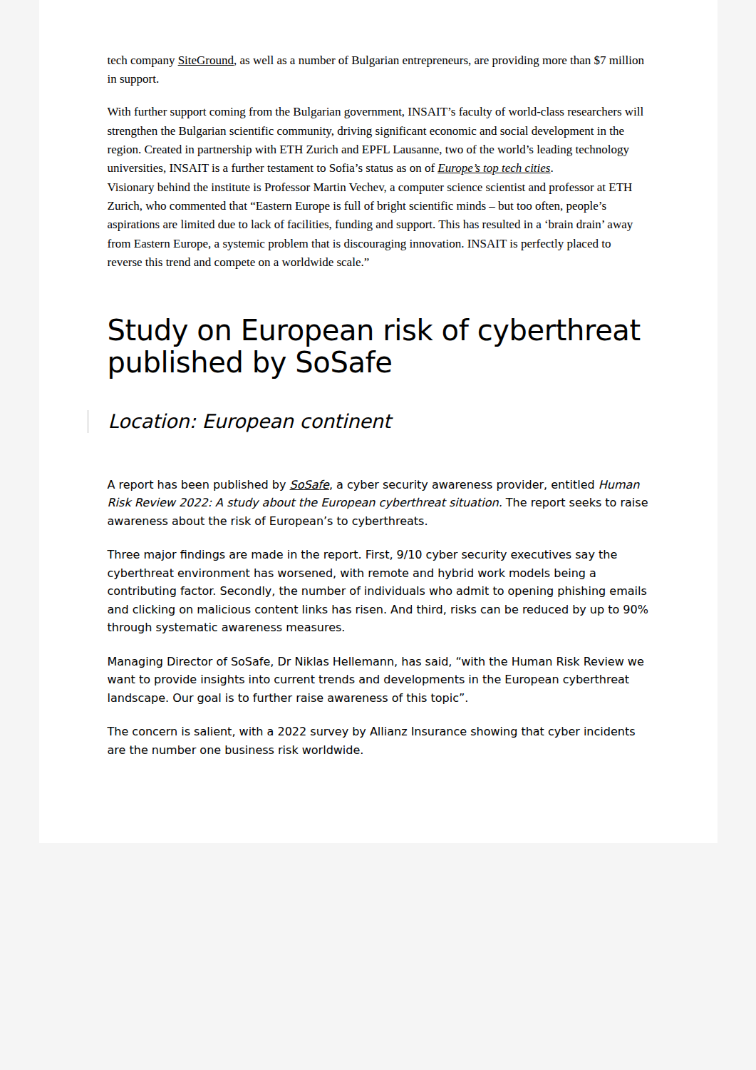tech company SiteGround, as well as a number of Bulgarian entrepreneurs, are providing more than $7 million in support.
With further support coming from the Bulgarian government, INSAIT’s faculty of world-class researchers will strengthen the Bulgarian scientific community, driving significant economic and social development in the region. Created in partnership with ETH Zurich and EPFL Lausanne, two of the world’s leading technology universities, INSAIT is a further testament to Sofia’s status as on of Europe’s top tech cities.
Visionary behind the institute is Professor Martin Vechev, a computer science scientist and professor at ETH Zurich, who commented that “Eastern Europe is full of bright scientific minds – but too often, people’s aspirations are limited due to lack of facilities, funding and support. This has resulted in a ‘brain drain’ away from Eastern Europe, a systemic problem that is discouraging innovation. INSAIT is perfectly placed to reverse this trend and compete on a worldwide scale.”
Study on European risk of cyberthreat published by SoSafe
Location: European continent
A report has been published by SoSafe, a cyber security awareness provider, entitled Human Risk Review 2022: A study about the European cyberthreat situation. The report seeks to raise awareness about the risk of European’s to cyberthreats.
Three major findings are made in the report. First, 9/10 cyber security executives say the cyberthreat environment has worsened, with remote and hybrid work models being a contributing factor. Secondly, the number of individuals who admit to opening phishing emails and clicking on malicious content links has risen. And third, risks can be reduced by up to 90% through systematic awareness measures.
Managing Director of SoSafe, Dr Niklas Hellemann, has said, “with the Human Risk Review we want to provide insights into current trends and developments in the European cyberthreat landscape. Our goal is to further raise awareness of this topic”.
The concern is salient, with a 2022 survey by Allianz Insurance showing that cyber incidents are the number one business risk worldwide.